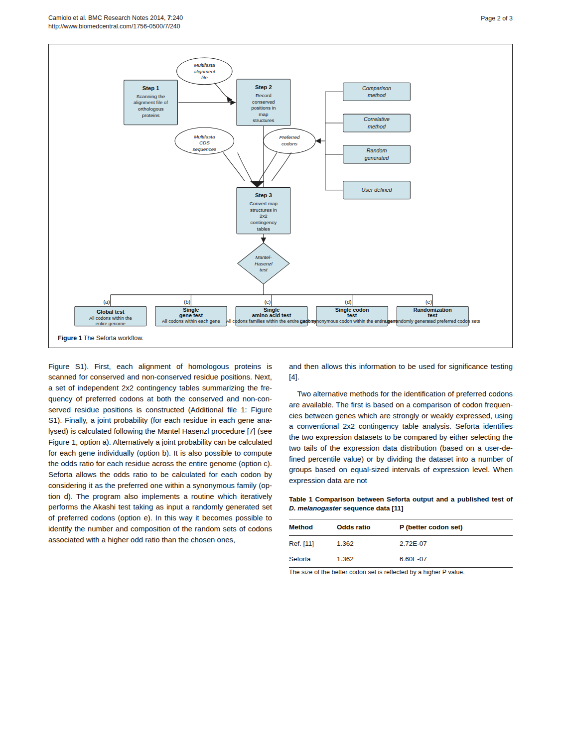Camiolo et al. BMC Research Notes 2014, 7:240
http://www.biomedcentral.com/1756-0500/7/240
Page 2 of 3
Step 1 Scanning the alignment file of orthologous proteins Multifasta alignment file Step 2 Record conserved positions in map structures Multifasta CDS sequences Preferred codons Comparison method Correlative method Random generated User defined Step 3 Convert map structures in 2x2 contingency tables Mantel- Hasenzl test (a) (b) (c) (d) (e) Global test All codons within the entire genome Single gene test All codons within each gene Single amino acid test All codons families within the entire genome Single codon test Each synonymous codon within the entire genome Randomization test use randomly generated preferred codon sets
Figure 1 The Seforta workflow.
Figure S1). First, each alignment of homologous proteins is scanned for conserved and non-conserved residue positions. Next, a set of independent 2x2 contingency tables summarizing the frequency of preferred codons at both the conserved and non-conserved residue positions is constructed (Additional file 1: Figure S1). Finally, a joint probability (for each residue in each gene analysed) is calculated following the Mantel Hasenzl procedure [7] (see Figure 1, option a). Alternatively a joint probability can be calculated for each gene individually (option b). It is also possible to compute the odds ratio for each residue across the entire genome (option c). Seforta allows the odds ratio to be calculated for each codon by considering it as the preferred one within a synonymous family (option d). The program also implements a routine which iteratively performs the Akashi test taking as input a randomly generated set of preferred codons (option e). In this way it becomes possible to identify the number and composition of the random sets of codons associated with a higher odd ratio than the chosen ones,
and then allows this information to be used for significance testing [4].
Two alternative methods for the identification of preferred codons are available. The first is based on a comparison of codon frequencies between genes which are strongly or weakly expressed, using a conventional 2x2 contingency table analysis. Seforta identifies the two expression datasets to be compared by either selecting the two tails of the expression data distribution (based on a user-defined percentile value) or by dividing the dataset into a number of groups based on equal-sized intervals of expression level. When expression data are not
Table 1 Comparison between Seforta output and a published test of D. melanogaster sequence data [11]
| Method | Odds ratio | P (better codon set) |
| --- | --- | --- |
| Ref. [11] | 1.362 | 2.72E-07 |
| Seforta | 1.362 | 6.60E-07 |
The size of the better codon set is reflected by a higher P value.